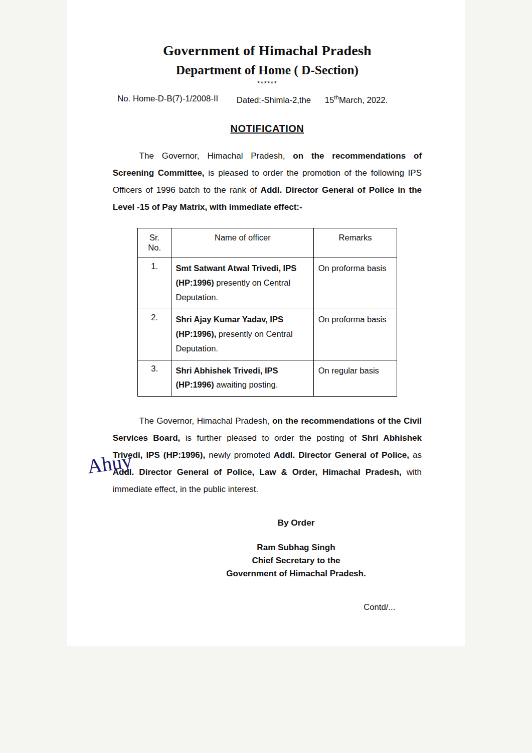Government of Himachal Pradesh
Department of Home ( D-Section)
******
No. Home-D-B(7)-1/2008-II Dated:-Shimla-2,the 15thMarch, 2022.
NOTIFICATION
The Governor, Himachal Pradesh, on the recommendations of Screening Committee, is pleased to order the promotion of the following IPS Officers of 1996 batch to the rank of Addl. Director General of Police in the Level -15 of Pay Matrix, with immediate effect:-
| Sr. No. | Name of officer | Remarks |
| --- | --- | --- |
| 1. | Smt Satwant Atwal Trivedi, IPS (HP:1996) presently on Central Deputation. | On proforma basis |
| 2. | Shri Ajay Kumar Yadav, IPS (HP:1996), presently on Central Deputation. | On proforma basis |
| 3. | Shri Abhishek Trivedi, IPS (HP:1996) awaiting posting. | On regular basis |
The Governor, Himachal Pradesh, on the recommendations of the Civil Services Board, is further pleased to order the posting of Shri Abhishek Trivedi, IPS (HP:1996), newly promoted Addl. Director General of Police, as Addl. Director General of Police, Law & Order, Himachal Pradesh, with immediate effect, in the public interest.
Ahuy
By Order
Ram Subhag Singh
Chief Secretary to the
Government of Himachal Pradesh.
Contd/...